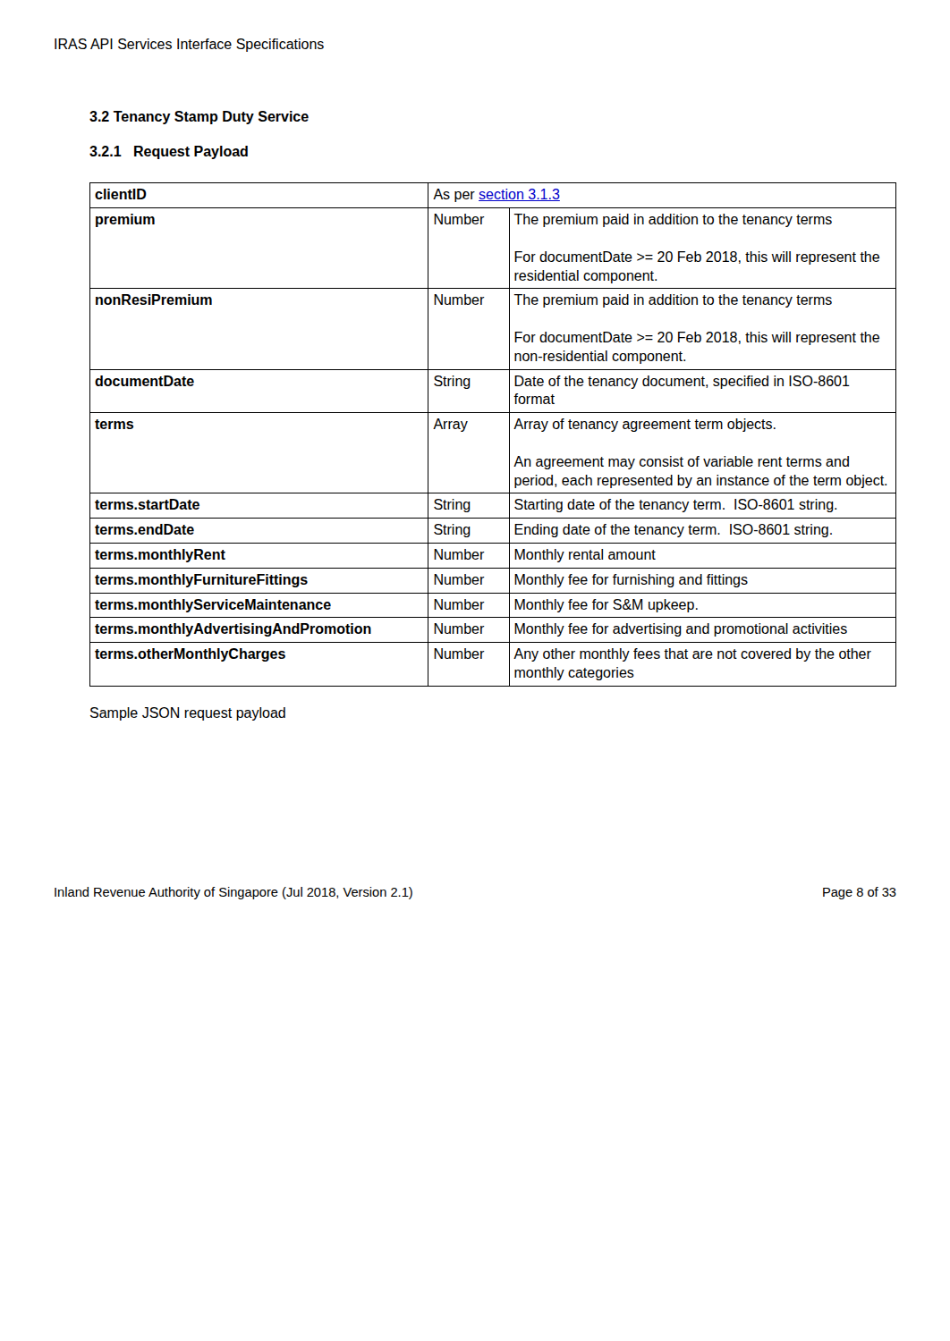IRAS API Services Interface Specifications
3.2 Tenancy Stamp Duty Service
3.2.1 Request Payload
| clientID | As per section 3.1.3 |
| premium | Number | The premium paid in addition to the tenancy terms For documentDate >= 20 Feb 2018, this will represent the residential component. |
| nonResiPremium | Number | The premium paid in addition to the tenancy terms For documentDate >= 20 Feb 2018, this will represent the non-residential component. |
| documentDate | String | Date of the tenancy document, specified in ISO-8601 format |
| terms | Array | Array of tenancy agreement term objects. An agreement may consist of variable rent terms and period, each represented by an instance of the term object. |
| terms.startDate | String | Starting date of the tenancy term. ISO-8601 string. |
| terms.endDate | String | Ending date of the tenancy term. ISO-8601 string. |
| terms.monthlyRent | Number | Monthly rental amount |
| terms.monthlyFurnitureFittings | Number | Monthly fee for furnishing and fittings |
| terms.monthlyServiceMaintenance | Number | Monthly fee for S&M upkeep. |
| terms.monthlyAdvertisingAndPromotion | Number | Monthly fee for advertising and promotional activities |
| terms.otherMonthlyCharges | Number | Any other monthly fees that are not covered by the other monthly categories |
Sample JSON request payload
Inland Revenue Authority of Singapore (Jul 2018, Version 2.1) Page 8 of 33